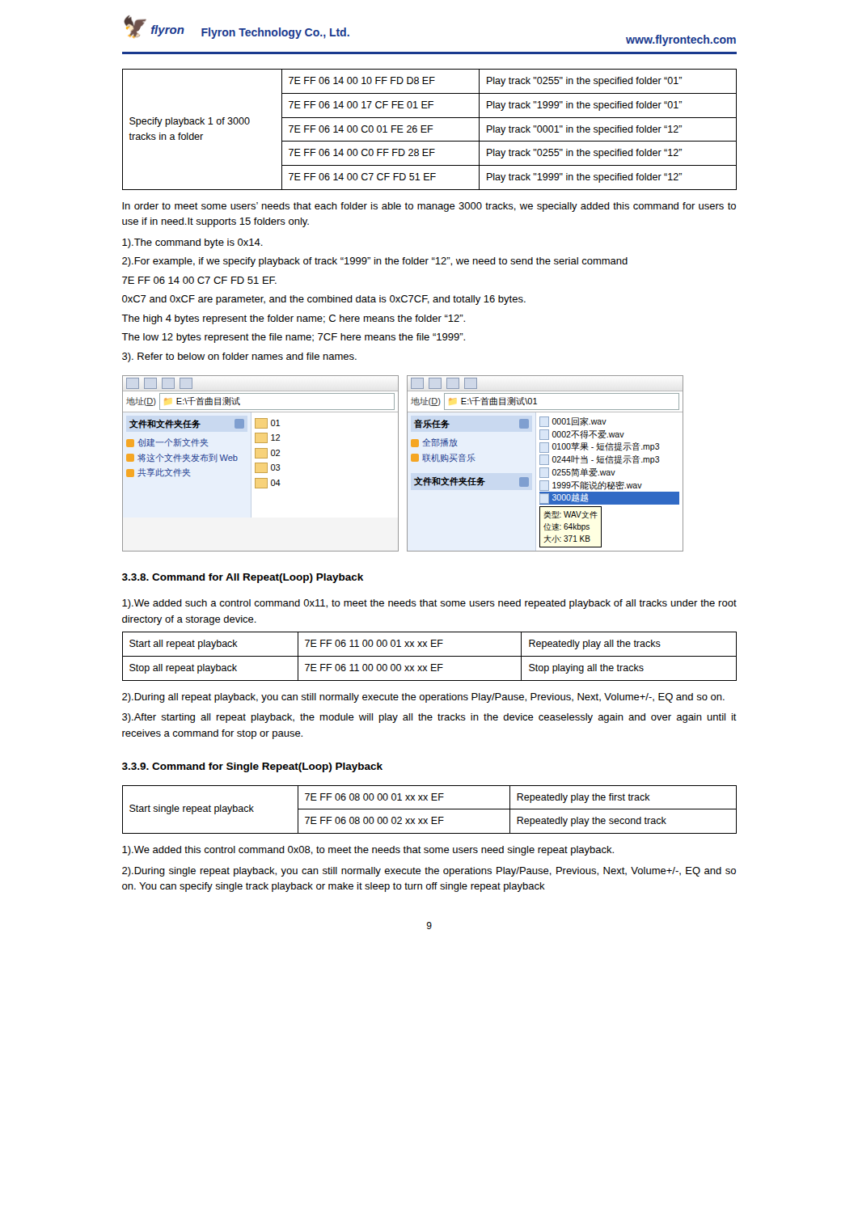🦅 flyron
Flyron Technology Co., Ltd.
www.flyrontech.com
| Specify playback 1 of 3000 tracks in a folder | 7E FF 06 14 00 10 FF FD D8 EF | Play track "0255" in the specified folder “01” |
| 7E FF 06 14 00 17 CF FE 01 EF | Play track "1999" in the specified folder “01” |
| 7E FF 06 14 00 C0 01 FE 26 EF | Play track "0001" in the specified folder “12” |
| 7E FF 06 14 00 C0 FF FD 28 EF | Play track "0255" in the specified folder “12” |
| 7E FF 06 14 00 C7 CF FD 51 EF | Play track "1999" in the specified folder “12” |
In order to meet some users’ needs that each folder is able to manage 3000 tracks, we specially added this command for users to use if in need.It supports 15 folders only.
1).The command byte is 0x14.
2).For example, if we specify playback of track “1999” in the folder “12”, we need to send the serial command
7E FF 06 14 00 C7 CF FD 51 EF.
0xC7 and 0xCF are parameter, and the combined data is 0xC7CF, and totally 16 bytes.
The high 4 bytes represent the folder name; C here means the folder “12”.
The low 12 bytes represent the file name; 7CF here means the file “1999”.
3). Refer to below on folder names and file names.
地址(D) 📁 E:\千首曲目测试
文件和文件夹任务
创建一个新文件夹
将这个文件夹发布到 Web
共享此文件夹
01
12
02
03
04
地址(D) 📁 E:\千首曲目测试\01
音乐任务
全部播放
联机购买音乐
文件和文件夹任务
0001回家.wav
0002不得不爱.wav
0100苹果 - 短信提示音.mp3
0244叶当 - 短信提示音.mp3
0255简单爱.wav
1999不能说的秘密.wav
3000越越
类型: WAV文件
位速: 64kbps
大小: 371 KB
3.3.8. Command for All Repeat(Loop) Playback
1).We added such a control command 0x11, to meet the needs that some users need repeated playback of all tracks under the root directory of a storage device.
| Start all repeat playback | 7E FF 06 11 00 00 01 xx xx EF | Repeatedly play all the tracks |
| Stop all repeat playback | 7E FF 06 11 00 00 00 xx xx EF | Stop playing all the tracks |
2).During all repeat playback, you can still normally execute the operations Play/Pause, Previous, Next, Volume+/-, EQ and so on.
3).After starting all repeat playback, the module will play all the tracks in the device ceaselessly again and over again until it receives a command for stop or pause.
3.3.9. Command for Single Repeat(Loop) Playback
| Start single repeat playback | 7E FF 06 08 00 00 01 xx xx EF | Repeatedly play the first track |
| 7E FF 06 08 00 00 02 xx xx EF | Repeatedly play the second track |
1).We added this control command 0x08, to meet the needs that some users need single repeat playback.
2).During single repeat playback, you can still normally execute the operations Play/Pause, Previous, Next, Volume+/-, EQ and so on. You can specify single track playback or make it sleep to turn off single repeat playback
9